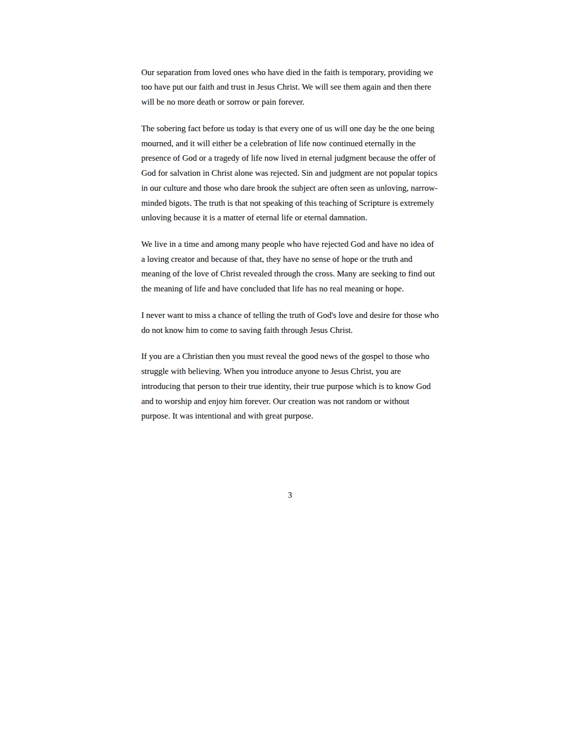Our separation from loved ones who have died in the faith is temporary, providing we too have put our faith and trust in Jesus Christ. We will see them again and then there will be no more death or sorrow or pain forever.
The sobering fact before us today is that every one of us will one day be the one being mourned, and it will either be a celebration of life now continued eternally in the presence of God or a tragedy of life now lived in eternal judgment because the offer of God for salvation in Christ alone was rejected. Sin and judgment are not popular topics in our culture and those who dare brook the subject are often seen as unloving, narrow-minded bigots. The truth is that not speaking of this teaching of Scripture is extremely unloving because it is a matter of eternal life or eternal damnation.
We live in a time and among many people who have rejected God and have no idea of a loving creator and because of that, they have no sense of hope or the truth and meaning of the love of Christ revealed through the cross. Many are seeking to find out the meaning of life and have concluded that life has no real meaning or hope.
I never want to miss a chance of telling the truth of God's love and desire for those who do not know him to come to saving faith through Jesus Christ.
If you are a Christian then you must reveal the good news of the gospel to those who struggle with believing. When you introduce anyone to Jesus Christ, you are introducing that person to their true identity, their true purpose which is to know God and to worship and enjoy him forever. Our creation was not random or without purpose. It was intentional and with great purpose.
3